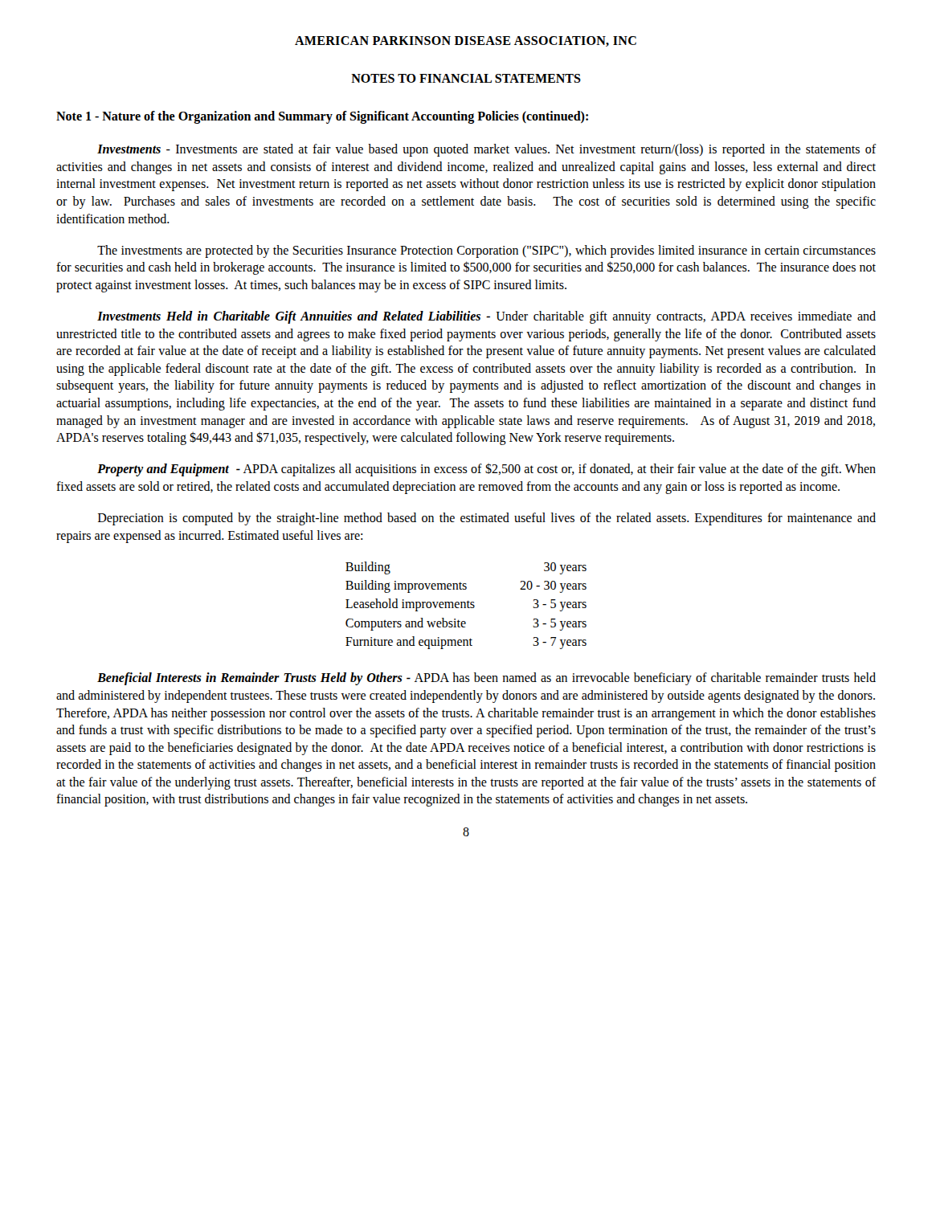AMERICAN PARKINSON DISEASE ASSOCIATION, INC
NOTES TO FINANCIAL STATEMENTS
Note 1 - Nature of the Organization and Summary of Significant Accounting Policies (continued):
Investments - Investments are stated at fair value based upon quoted market values. Net investment return/(loss) is reported in the statements of activities and changes in net assets and consists of interest and dividend income, realized and unrealized capital gains and losses, less external and direct internal investment expenses. Net investment return is reported as net assets without donor restriction unless its use is restricted by explicit donor stipulation or by law. Purchases and sales of investments are recorded on a settlement date basis. The cost of securities sold is determined using the specific identification method.
The investments are protected by the Securities Insurance Protection Corporation ("SIPC"), which provides limited insurance in certain circumstances for securities and cash held in brokerage accounts. The insurance is limited to $500,000 for securities and $250,000 for cash balances. The insurance does not protect against investment losses. At times, such balances may be in excess of SIPC insured limits.
Investments Held in Charitable Gift Annuities and Related Liabilities - Under charitable gift annuity contracts, APDA receives immediate and unrestricted title to the contributed assets and agrees to make fixed period payments over various periods, generally the life of the donor. Contributed assets are recorded at fair value at the date of receipt and a liability is established for the present value of future annuity payments. Net present values are calculated using the applicable federal discount rate at the date of the gift. The excess of contributed assets over the annuity liability is recorded as a contribution. In subsequent years, the liability for future annuity payments is reduced by payments and is adjusted to reflect amortization of the discount and changes in actuarial assumptions, including life expectancies, at the end of the year. The assets to fund these liabilities are maintained in a separate and distinct fund managed by an investment manager and are invested in accordance with applicable state laws and reserve requirements. As of August 31, 2019 and 2018, APDA's reserves totaling $49,443 and $71,035, respectively, were calculated following New York reserve requirements.
Property and Equipment - APDA capitalizes all acquisitions in excess of $2,500 at cost or, if donated, at their fair value at the date of the gift. When fixed assets are sold or retired, the related costs and accumulated depreciation are removed from the accounts and any gain or loss is reported as income.
Depreciation is computed by the straight-line method based on the estimated useful lives of the related assets. Expenditures for maintenance and repairs are expensed as incurred. Estimated useful lives are:
| Building | 30 years |
| Building improvements | 20 - 30 years |
| Leasehold improvements | 3 - 5 years |
| Computers and website | 3 - 5 years |
| Furniture and equipment | 3 - 7 years |
Beneficial Interests in Remainder Trusts Held by Others - APDA has been named as an irrevocable beneficiary of charitable remainder trusts held and administered by independent trustees. These trusts were created independently by donors and are administered by outside agents designated by the donors. Therefore, APDA has neither possession nor control over the assets of the trusts. A charitable remainder trust is an arrangement in which the donor establishes and funds a trust with specific distributions to be made to a specified party over a specified period. Upon termination of the trust, the remainder of the trust’s assets are paid to the beneficiaries designated by the donor. At the date APDA receives notice of a beneficial interest, a contribution with donor restrictions is recorded in the statements of activities and changes in net assets, and a beneficial interest in remainder trusts is recorded in the statements of financial position at the fair value of the underlying trust assets. Thereafter, beneficial interests in the trusts are reported at the fair value of the trusts’ assets in the statements of financial position, with trust distributions and changes in fair value recognized in the statements of activities and changes in net assets.
8